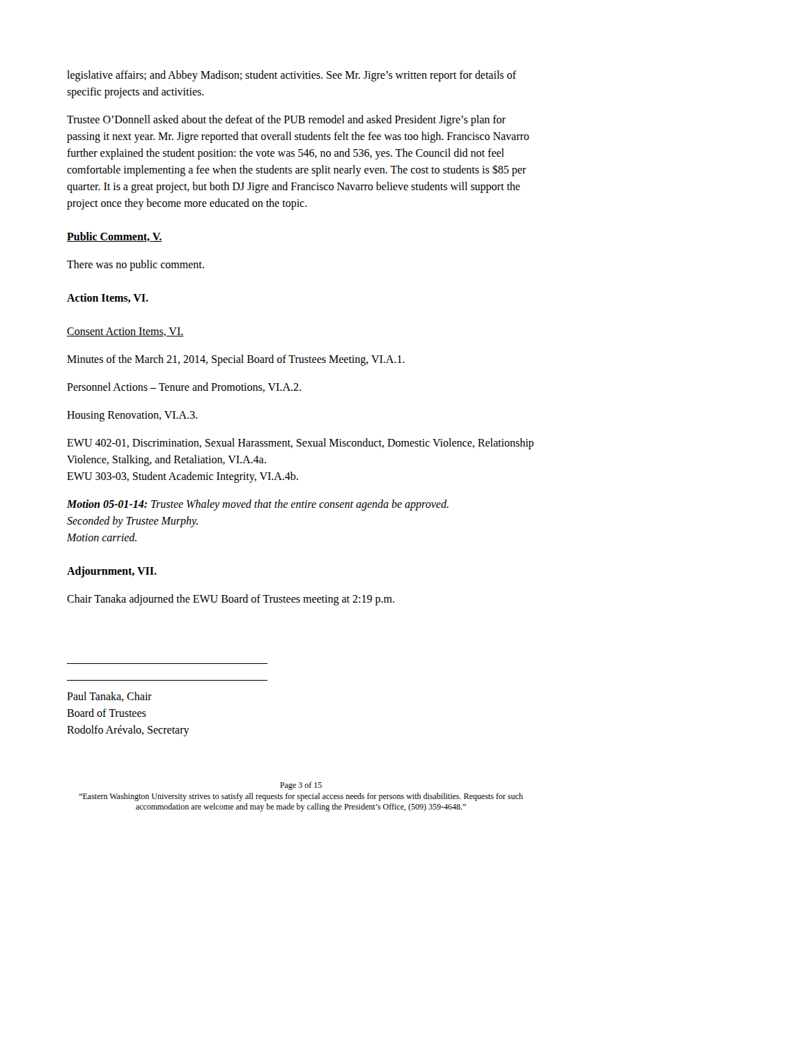legislative affairs; and Abbey Madison; student activities. See Mr. Jigre’s written report for details of specific projects and activities.
Trustee O’Donnell asked about the defeat of the PUB remodel and asked President Jigre’s plan for passing it next year. Mr. Jigre reported that overall students felt the fee was too high. Francisco Navarro further explained the student position: the vote was 546, no and 536, yes. The Council did not feel comfortable implementing a fee when the students are split nearly even. The cost to students is $85 per quarter. It is a great project, but both DJ Jigre and Francisco Navarro believe students will support the project once they become more educated on the topic.
Public Comment, V.
There was no public comment.
Action Items, VI.
Consent Action Items, VI.
Minutes of the March 21, 2014, Special Board of Trustees Meeting, VI.A.1.
Personnel Actions – Tenure and Promotions, VI.A.2.
Housing Renovation, VI.A.3.
EWU 402-01, Discrimination, Sexual Harassment, Sexual Misconduct, Domestic Violence, Relationship Violence, Stalking, and Retaliation, VI.A.4a.
EWU 303-03, Student Academic Integrity, VI.A.4b.
Motion 05-01-14: Trustee Whaley moved that the entire consent agenda be approved.
Seconded by Trustee Murphy.
Motion carried.
Adjournment, VII.
Chair Tanaka adjourned the EWU Board of Trustees meeting at 2:19 p.m.
Paul Tanaka, Chair
Board of Trustees Rodolfo Arévalo, Secretary
Page 3 of 15
“Eastern Washington University strives to satisfy all requests for special access needs for persons with disabilities. Requests for such accommodation are welcome and may be made by calling the President’s Office, (509) 359-4648.”